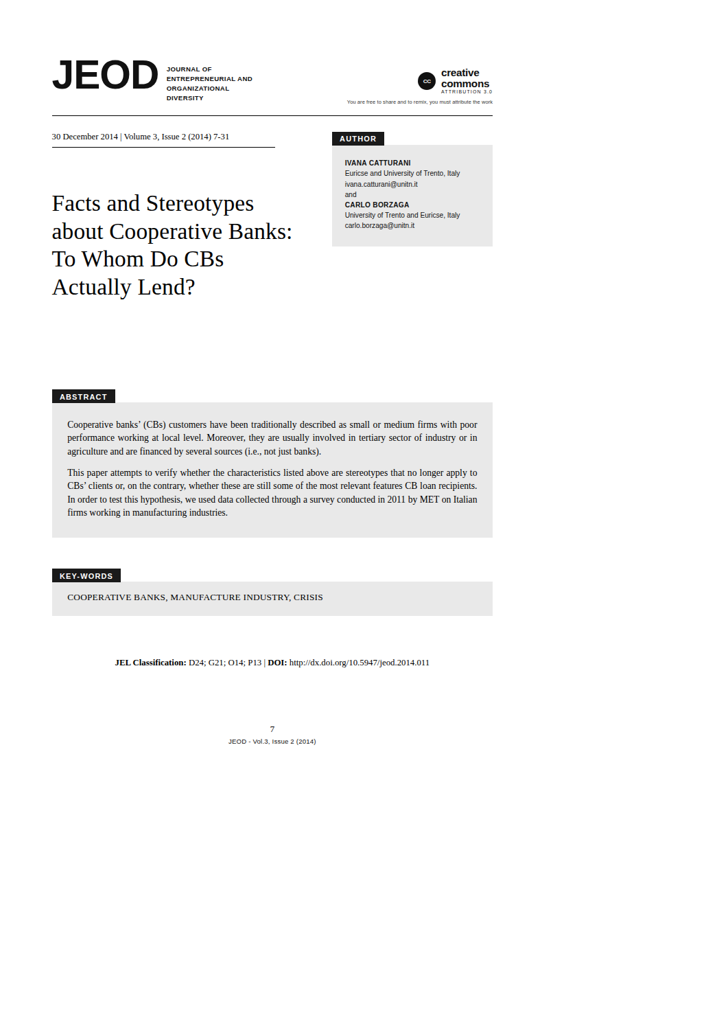JEOD
Journal of
Entrepreneurial and
Organizational
Diversity
CC
creative
commons
ATTRIBUTION 3.0
You are free to share and to remix, you must attribute the work
30 December 2014 | Volume 3, Issue 2 (2014) 7-31
Facts and Stereotypes
about Cooperative Banks:
To Whom Do CBs
Actually Lend?
AUTHOR
IVANA CATTURANI
Euricse and University of Trento, Italy
ivana.catturani@unitn.it
and
CARLO BORZAGA
University of Trento and Euricse, Italy
carlo.borzaga@unitn.it
ABSTRACT
Cooperative banks’ (CBs) customers have been traditionally described as small or medium firms with poor performance working at local level. Moreover, they are usually involved in tertiary sector of industry or in agriculture and are financed by several sources (i.e., not just banks).
This paper attempts to verify whether the characteristics listed above are stereotypes that no longer apply to CBs’ clients or, on the contrary, whether these are still some of the most relevant features CB loan recipients. In order to test this hypothesis, we used data collected through a survey conducted in 2011 by MET on Italian firms working in manufacturing industries.
KEY-WORDS
COOPERATIVE BANKS, MANUFACTURE INDUSTRY, CRISIS
JEL Classification: D24; G21; O14; P13 | DOI: http://dx.doi.org/10.5947/jeod.2014.011
7
JEOD - Vol.3, Issue 2 (2014)